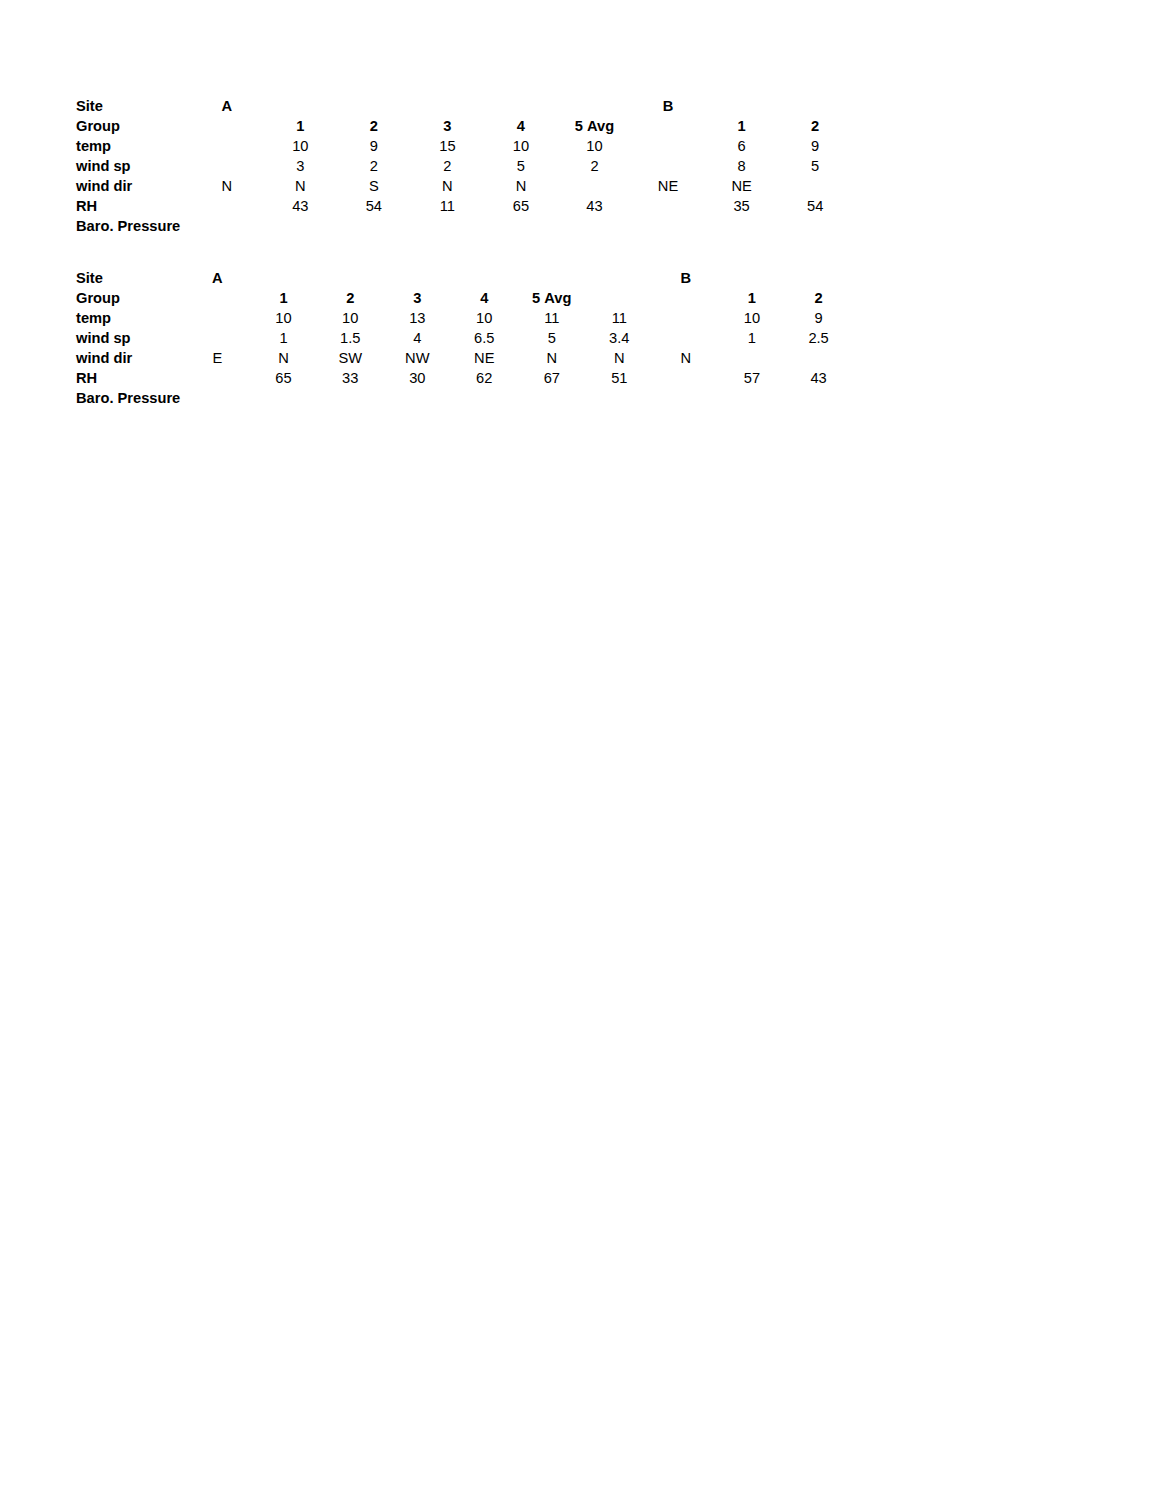| Site | A | | | | | | B | | |
| Group | | 1 | 2 | 3 | 4 | 5 Avg | | 1 | 2 |
| temp | | 10 | 9 | 15 | 10 | 10 | | 6 | 9 |
| wind sp | | 3 | 2 | 2 | 5 | 2 | | 8 | 5 |
| wind dir | N | N | S | N | N | | NE | NE | |
| RH | | 43 | 54 | 11 | 65 | 43 | | 35 | 54 |
| Baro. Pressure | | | | | | | | | |
| Site | A | | | | | | | B | | |
| Group | | 1 | 2 | 3 | 4 | 5 Avg | | | 1 | 2 |
| temp | | 10 | 10 | 13 | 10 | 11 | 11 | | 10 | 9 |
| wind sp | | 1 | 1.5 | 4 | 6.5 | 5 | 3.4 | | 1 | 2.5 |
| wind dir | E | N | SW | NW | NE | N | N | N | | |
| RH | | 65 | 33 | 30 | 62 | 67 | 51 | | 57 | 43 |
| Baro. Pressure | | | | | | | | | | |